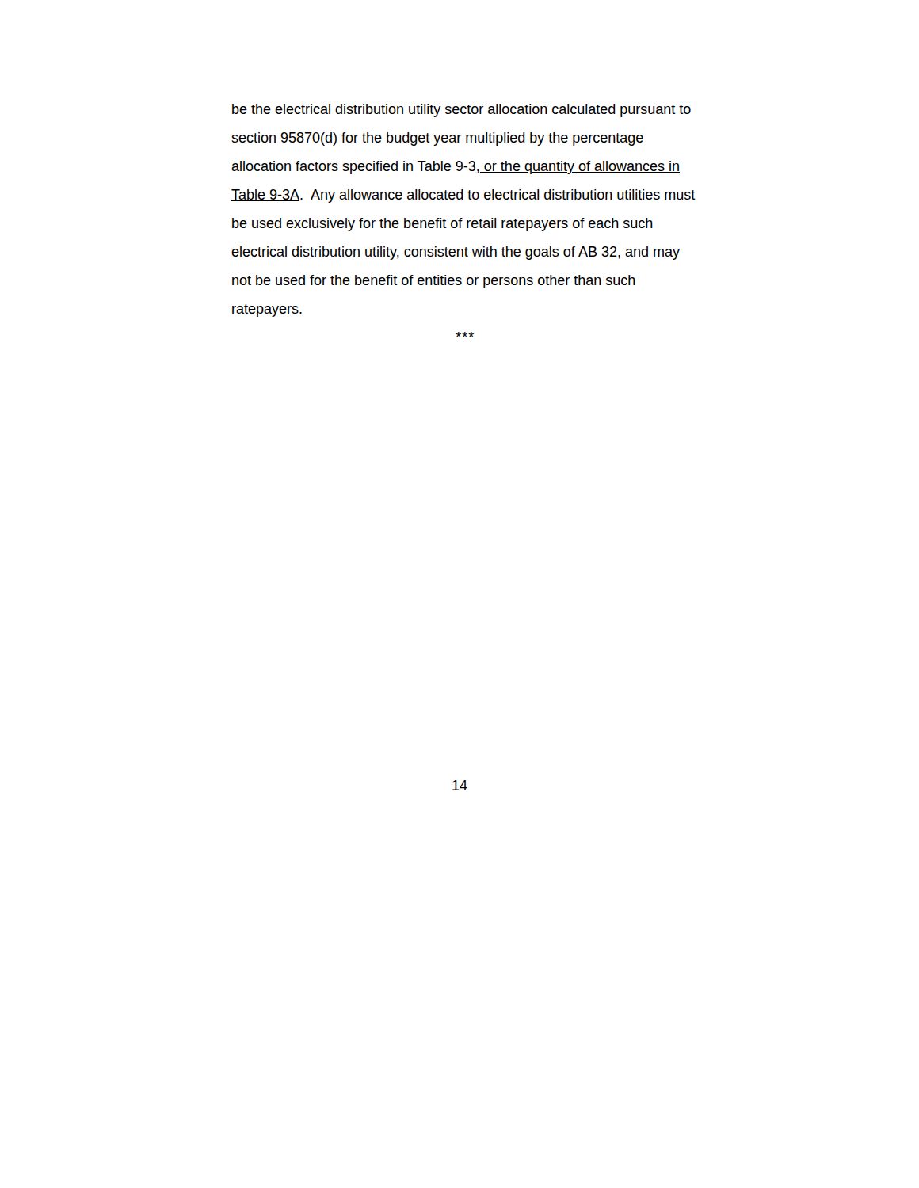be the electrical distribution utility sector allocation calculated pursuant to section 95870(d) for the budget year multiplied by the percentage allocation factors specified in Table 9-3, or the quantity of allowances in Table 9-3A. Any allowance allocated to electrical distribution utilities must be used exclusively for the benefit of retail ratepayers of each such electrical distribution utility, consistent with the goals of AB 32, and may not be used for the benefit of entities or persons other than such ratepayers.
***
14